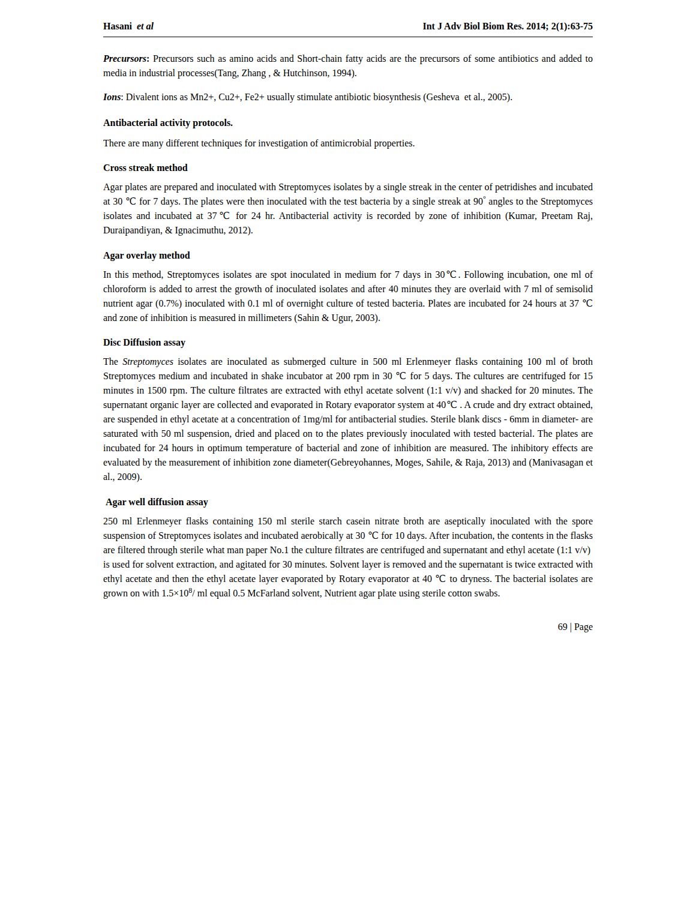Hasani et al
Int J Adv Biol Biom Res. 2014; 2(1):63-75
Precursors: Precursors such as amino acids and Short-chain fatty acids are the precursors of some antibiotics and added to media in industrial processes(Tang, Zhang , & Hutchinson, 1994).
Ions: Divalent ions as Mn2+, Cu2+, Fe2+ usually stimulate antibiotic biosynthesis (Gesheva et al., 2005).
Antibacterial activity protocols.
There are many different techniques for investigation of antimicrobial properties.
Cross streak method
Agar plates are prepared and inoculated with Streptomyces isolates by a single streak in the center of petridishes and incubated at 30 ℃ for 7 days. The plates were then inoculated with the test bacteria by a single streak at 90° angles to the Streptomyces isolates and incubated at 37℃ for 24 hr. Antibacterial activity is recorded by zone of inhibition (Kumar, Preetam Raj, Duraipandiyan, & Ignacimuthu, 2012).
Agar overlay method
In this method, Streptomyces isolates are spot inoculated in medium for 7 days in 30℃. Following incubation, one ml of chloroform is added to arrest the growth of inoculated isolates and after 40 minutes they are overlaid with 7 ml of semisolid nutrient agar (0.7%) inoculated with 0.1 ml of overnight culture of tested bacteria. Plates are incubated for 24 hours at 37 ℃ and zone of inhibition is measured in millimeters (Sahin & Ugur, 2003).
Disc Diffusion assay
The Streptomyces isolates are inoculated as submerged culture in 500 ml Erlenmeyer flasks containing 100 ml of broth Streptomyces medium and incubated in shake incubator at 200 rpm in 30 ℃ for 5 days. The cultures are centrifuged for 15 minutes in 1500 rpm. The culture filtrates are extracted with ethyl acetate solvent (1:1 v/v) and shacked for 20 minutes. The supernatant organic layer are collected and evaporated in Rotary evaporator system at 40℃ . A crude and dry extract obtained, are suspended in ethyl acetate at a concentration of 1mg/ml for antibacterial studies. Sterile blank discs - 6mm in diameter- are saturated with 50 ml suspension, dried and placed on to the plates previously inoculated with tested bacterial. The plates are incubated for 24 hours in optimum temperature of bacterial and zone of inhibition are measured. The inhibitory effects are evaluated by the measurement of inhibition zone diameter(Gebreyohannes, Moges, Sahile, & Raja, 2013) and (Manivasagan et al., 2009).
Agar well diffusion assay
250 ml Erlenmeyer flasks containing 150 ml sterile starch casein nitrate broth are aseptically inoculated with the spore suspension of Streptomyces isolates and incubated aerobically at 30 ℃ for 10 days. After incubation, the contents in the flasks are filtered through sterile what man paper No.1 the culture filtrates are centrifuged and supernatant and ethyl acetate (1:1 v/v) is used for solvent extraction, and agitated for 30 minutes. Solvent layer is removed and the supernatant is twice extracted with ethyl acetate and then the ethyl acetate layer evaporated by Rotary evaporator at 40 ℃ to dryness. The bacterial isolates are grown on with 1.5×108/ ml equal 0.5 McFarland solvent, Nutrient agar plate using sterile cotton swabs.
69 | Page